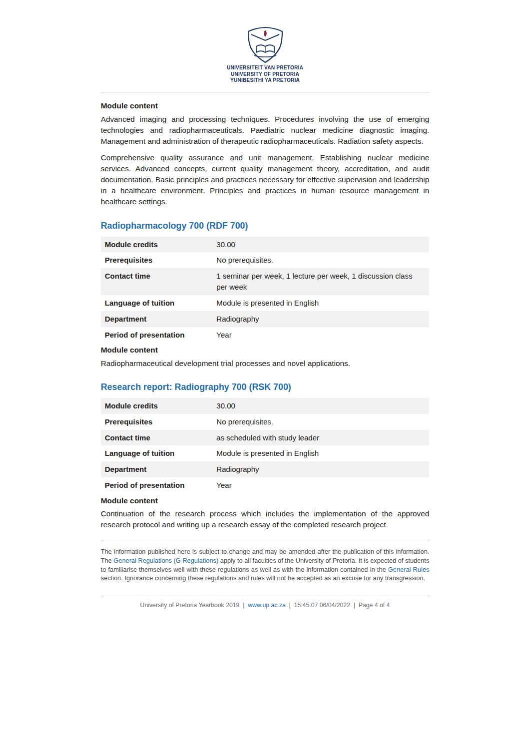UNIVERSITEIT VAN PRETORIA UNIVERSITY OF PRETORIA YUNIBESITHI YA PRETORIA
Module content
Advanced imaging and processing techniques. Procedures involving the use of emerging technologies and radiopharmaceuticals. Paediatric nuclear medicine diagnostic imaging. Management and administration of therapeutic radiopharmaceuticals. Radiation safety aspects.
Comprehensive quality assurance and unit management. Establishing nuclear medicine services. Advanced concepts, current quality management theory, accreditation, and audit documentation. Basic principles and practices necessary for effective supervision and leadership in a healthcare environment. Principles and practices in human resource management in healthcare settings.
Radiopharmacology 700 (RDF 700)
| Module credits | 30.00 |
| Prerequisites | No prerequisites. |
| Contact time | 1 seminar per week, 1 lecture per week, 1 discussion class per week |
| Language of tuition | Module is presented in English |
| Department | Radiography |
| Period of presentation | Year |
Module content
Radiopharmaceutical development trial processes and novel applications.
Research report: Radiography 700 (RSK 700)
| Module credits | 30.00 |
| Prerequisites | No prerequisites. |
| Contact time | as scheduled with study leader |
| Language of tuition | Module is presented in English |
| Department | Radiography |
| Period of presentation | Year |
Module content
Continuation of the research process which includes the implementation of the approved research protocol and writing up a research essay of the completed research project.
The information published here is subject to change and may be amended after the publication of this information. The General Regulations (G Regulations) apply to all faculties of the University of Pretoria. It is expected of students to familiarise themselves well with these regulations as well as with the information contained in the General Rules section. Ignorance concerning these regulations and rules will not be accepted as an excuse for any transgression.
University of Pretoria Yearbook 2019 | www.up.ac.za | 15:45:07 06/04/2022 | Page 4 of 4